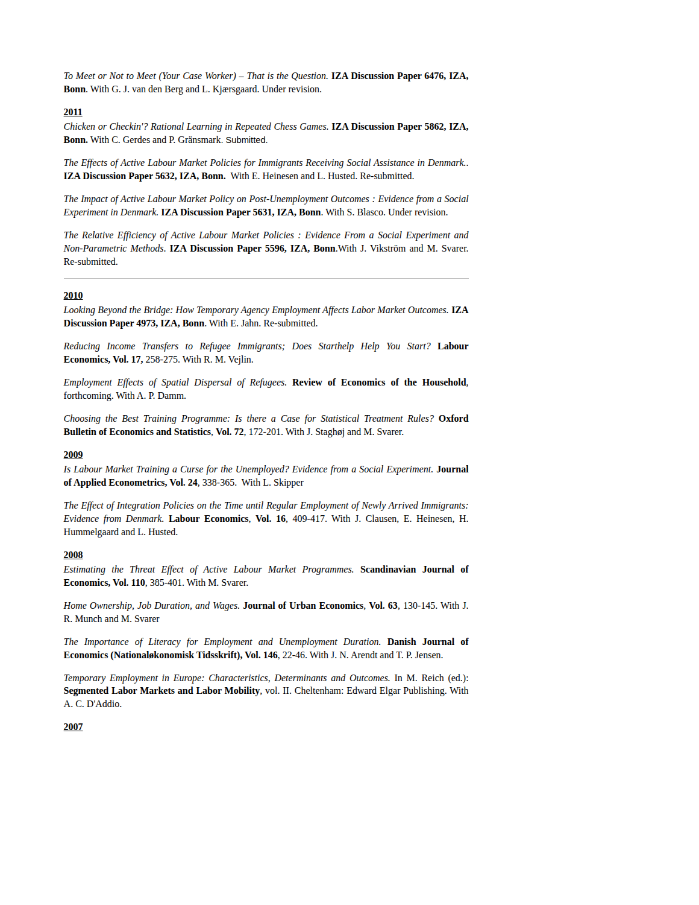To Meet or Not to Meet (Your Case Worker) – That is the Question. IZA Discussion Paper 6476, IZA, Bonn. With G. J. van den Berg and L. Kjærsgaard. Under revision.
2011
Chicken or Checkin'? Rational Learning in Repeated Chess Games. IZA Discussion Paper 5862, IZA, Bonn. With C. Gerdes and P. Gränsmark. Submitted.
The Effects of Active Labour Market Policies for Immigrants Receiving Social Assistance in Denmark.. IZA Discussion Paper 5632, IZA, Bonn. With E. Heinesen and L. Husted. Re-submitted.
The Impact of Active Labour Market Policy on Post-Unemployment Outcomes : Evidence from a Social Experiment in Denmark. IZA Discussion Paper 5631, IZA, Bonn. With S. Blasco. Under revision.
The Relative Efficiency of Active Labour Market Policies : Evidence From a Social Experiment and Non-Parametric Methods. IZA Discussion Paper 5596, IZA, Bonn.With J. Vikström and M. Svarer. Re-submitted.
2010
Looking Beyond the Bridge: How Temporary Agency Employment Affects Labor Market Outcomes. IZA Discussion Paper 4973, IZA, Bonn. With E. Jahn. Re-submitted.
Reducing Income Transfers to Refugee Immigrants; Does Starthelp Help You Start? Labour Economics, Vol. 17, 258-275. With R. M. Vejlin.
Employment Effects of Spatial Dispersal of Refugees. Review of Economics of the Household, forthcoming. With A. P. Damm.
Choosing the Best Training Programme: Is there a Case for Statistical Treatment Rules? Oxford Bulletin of Economics and Statistics, Vol. 72, 172-201. With J. Staghøj and M. Svarer.
2009
Is Labour Market Training a Curse for the Unemployed? Evidence from a Social Experiment. Journal of Applied Econometrics, Vol. 24, 338-365. With L. Skipper
The Effect of Integration Policies on the Time until Regular Employment of Newly Arrived Immigrants: Evidence from Denmark. Labour Economics, Vol. 16, 409-417. With J. Clausen, E. Heinesen, H. Hummelgaard and L. Husted.
2008
Estimating the Threat Effect of Active Labour Market Programmes. Scandinavian Journal of Economics, Vol. 110, 385-401. With M. Svarer.
Home Ownership, Job Duration, and Wages. Journal of Urban Economics, Vol. 63, 130-145. With J. R. Munch and M. Svarer
The Importance of Literacy for Employment and Unemployment Duration. Danish Journal of Economics (Nationaløkonomisk Tidsskrift), Vol. 146, 22-46. With J. N. Arendt and T. P. Jensen.
Temporary Employment in Europe: Characteristics, Determinants and Outcomes. In M. Reich (ed.): Segmented Labor Markets and Labor Mobility, vol. II. Cheltenham: Edward Elgar Publishing. With A. C. D'Addio.
2007